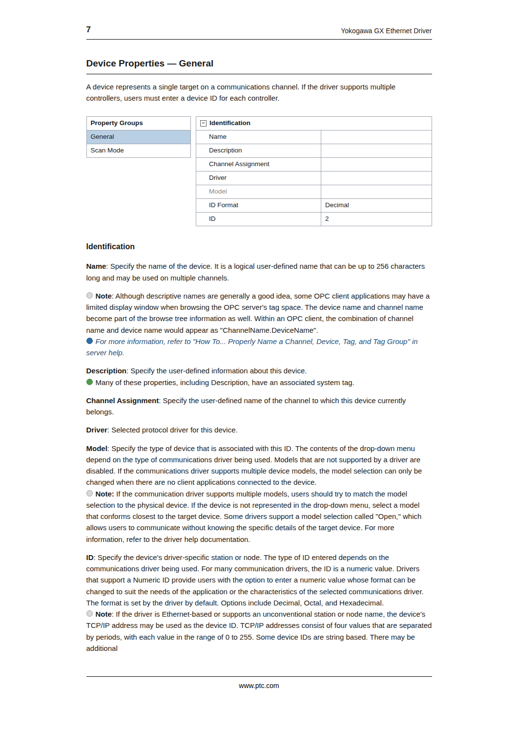7
Yokogawa GX Ethernet Driver
Device Properties — General
A device represents a single target on a communications channel. If the driver supports multiple controllers, users must enter a device ID for each controller.
| Property Groups |
| General |
| Scan Mode |
| – Identification |
| Name | |
| Description | |
| Channel Assignment | |
| Driver | |
| Model | |
| ID Format | Decimal |
| ID | 2 |
Identification
Name: Specify the name of the device. It is a logical user-defined name that can be up to 256 characters long and may be used on multiple channels.
Note: Although descriptive names are generally a good idea, some OPC client applications may have a limited display window when browsing the OPC server's tag space. The device name and channel name become part of the browse tree information as well. Within an OPC client, the combination of channel name and device name would appear as "ChannelName.DeviceName".
For more information, refer to "How To... Properly Name a Channel, Device, Tag, and Tag Group" in server help.
Description: Specify the user-defined information about this device.
Many of these properties, including Description, have an associated system tag.
Channel Assignment: Specify the user-defined name of the channel to which this device currently belongs.
Driver: Selected protocol driver for this device.
Model: Specify the type of device that is associated with this ID. The contents of the drop-down menu depend on the type of communications driver being used. Models that are not supported by a driver are disabled. If the communications driver supports multiple device models, the model selection can only be changed when there are no client applications connected to the device.
Note: If the communication driver supports multiple models, users should try to match the model selection to the physical device. If the device is not represented in the drop-down menu, select a model that conforms closest to the target device. Some drivers support a model selection called "Open," which allows users to communicate without knowing the specific details of the target device. For more information, refer to the driver help documentation.
ID: Specify the device's driver-specific station or node. The type of ID entered depends on the communications driver being used. For many communication drivers, the ID is a numeric value. Drivers that support a Numeric ID provide users with the option to enter a numeric value whose format can be changed to suit the needs of the application or the characteristics of the selected communications driver. The format is set by the driver by default. Options include Decimal, Octal, and Hexadecimal.
Note: If the driver is Ethernet-based or supports an unconventional station or node name, the device's TCP/IP address may be used as the device ID. TCP/IP addresses consist of four values that are separated by periods, with each value in the range of 0 to 255. Some device IDs are string based. There may be additional
www.ptc.com